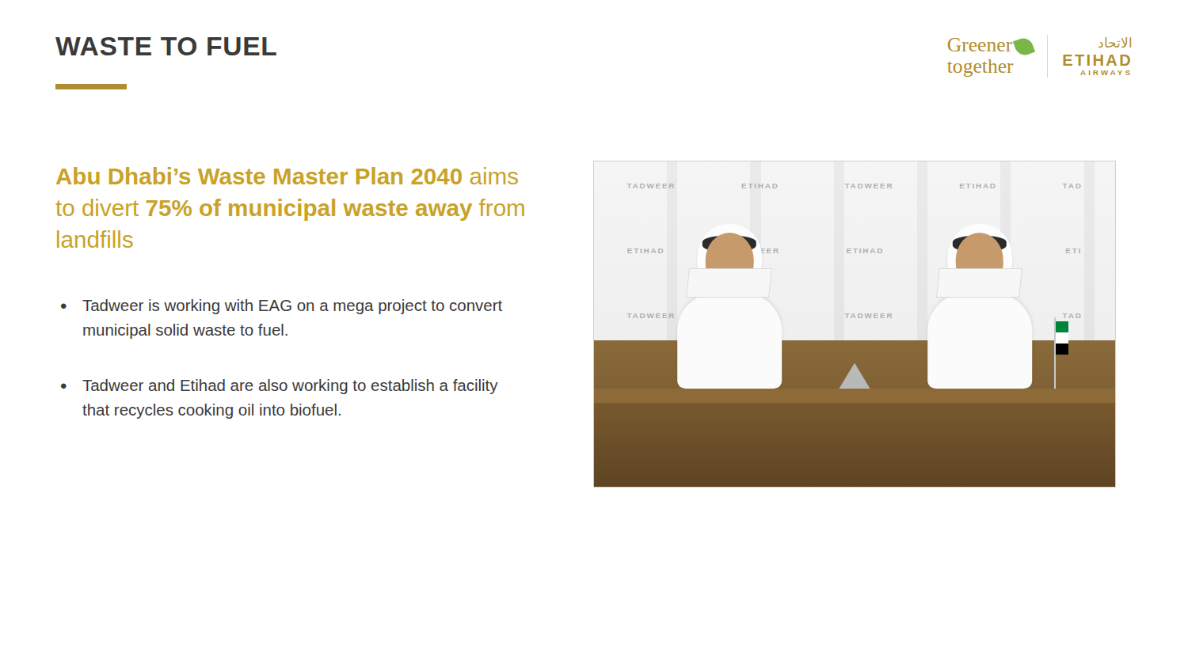Waste to Fuel
Greener
together
الاتحاد ETIHADAIRWAYS
Abu Dhabi’s Waste Master Plan 2040 aims to divert 75% of municipal waste away from landfills
Tadweer is working with EAG on a mega project to convert municipal solid waste to fuel.
Tadweer and Etihad are also working to establish a facility that recycles cooking oil into biofuel.
Tadweer Etihad Tadweer Etihad Tad
Etihad Tadweer Etihad Tadweer Eti
Tadweer Etihad Tadweer Etihad Tad